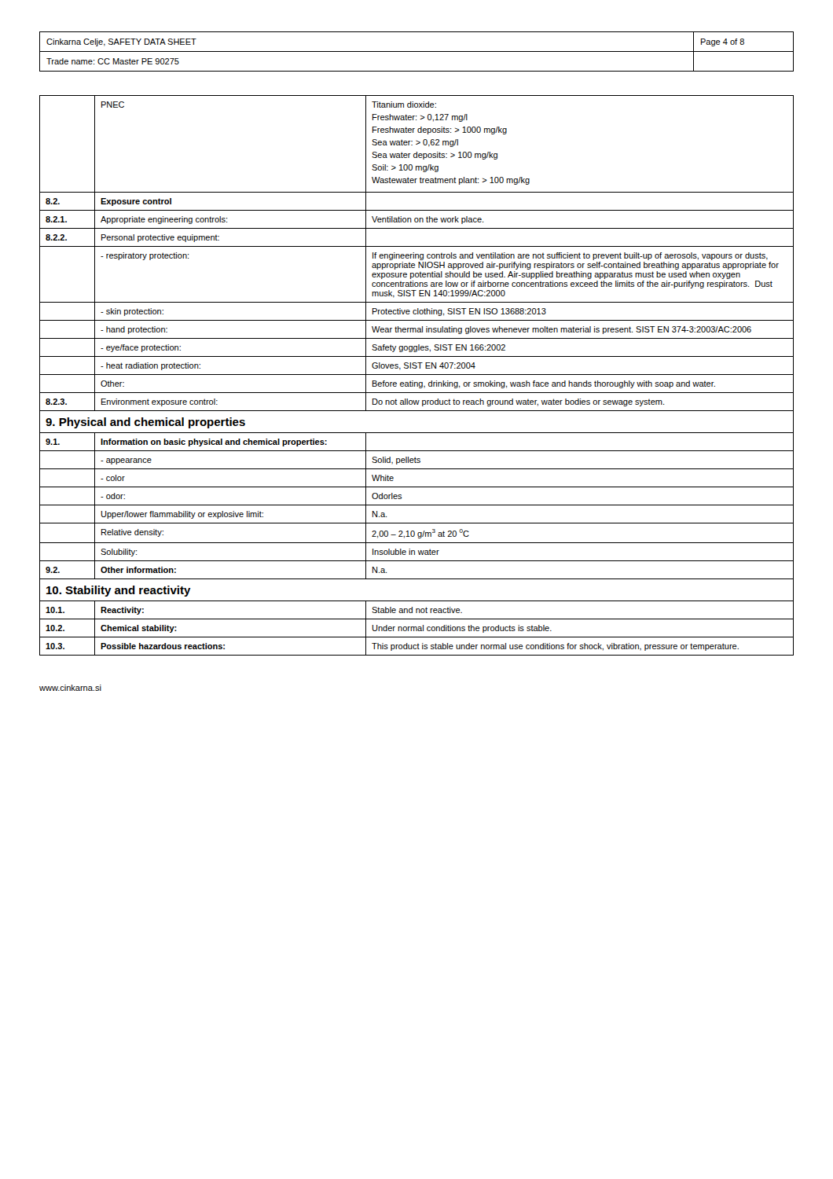| Cinkarna Celje, SAFETY DATA SHEET | Page 4 of 8 |
| Trade name: CC Master PE 90275 | |
| | PNEC | Titanium dioxide: Freshwater: > 0,127 mg/l Freshwater deposits: > 1000 mg/kg Sea water: > 0,62 mg/l Sea water deposits: > 100 mg/kg Soil: > 100 mg/kg Wastewater treatment plant: > 100 mg/kg |
| 8.2. | Exposure control | |
| 8.2.1. | Appropriate engineering controls: | Ventilation on the work place. |
| 8.2.2. | Personal protective equipment: | |
| | - respiratory protection: | If engineering controls and ventilation are not sufficient to prevent built-up of aerosols, vapours or dusts, appropriate NIOSH approved air-purifying respirators or self-contained breathing apparatus appropriate for exposure potential should be used. Air-supplied breathing apparatus must be used when oxygen concentrations are low or if airborne concentrations exceed the limits of the air-purifyng respirators. Dust musk, SIST EN 140:1999/AC:2000 |
| | - skin protection: | Protective clothing, SIST EN ISO 13688:2013 |
| | - hand protection: | Wear thermal insulating gloves whenever molten material is present. SIST EN 374-3:2003/AC:2006 |
| | - eye/face protection: | Safety goggles, SIST EN 166:2002 |
| | - heat radiation protection: | Gloves, SIST EN 407:2004 |
| | Other: | Before eating, drinking, or smoking, wash face and hands thoroughly with soap and water. |
| 8.2.3. | Environment exposure control: | Do not allow product to reach ground water, water bodies or sewage system. |
| 9. Physical and chemical properties |
| 9.1. | Information on basic physical and chemical properties: | |
| | - appearance | Solid, pellets |
| | - color | White |
| | - odor: | Odorles |
| | Upper/lower flammability or explosive limit: | N.a. |
| | Relative density: | 2,00 – 2,10 g/m 3 at 20 0 C |
| | Solubility: | Insoluble in water |
| 9.2. | Other information: | N.a. |
| 10. Stability and reactivity |
| 10.1. | Reactivity: | Stable and not reactive. |
| 10.2. | Chemical stability: | Under normal conditions the products is stable. |
| 10.3. | Possible hazardous reactions: | This product is stable under normal use conditions for shock, vibration, pressure or temperature. |
www.cinkarna.si